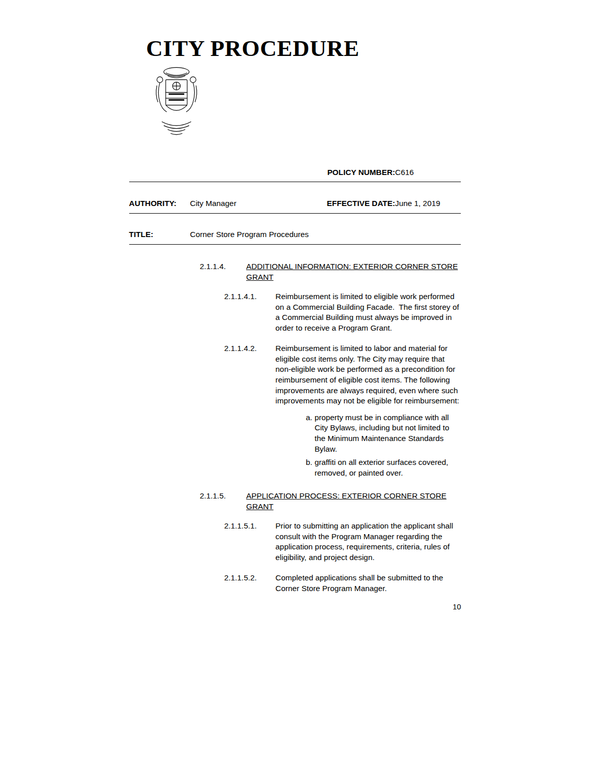CITY PROCEDURE
| | POLICY NUMBER: | C616 |
| AUTHORITY: | City Manager | EFFECTIVE DATE: | June 1, 2019 |
| TITLE: | Corner Store Program Procedures |
2.1.1.4.
ADDITIONAL INFORMATION: EXTERIOR CORNER STORE GRANT
2.1.1.4.1.
Reimbursement is limited to eligible work performed on a Commercial Building Facade. The first storey of a Commercial Building must always be improved in order to receive a Program Grant.
2.1.1.4.2.
Reimbursement is limited to labor and material for eligible cost items only. The City may require that non-eligible work be performed as a precondition for reimbursement of eligible cost items. The following improvements are always required, even where such improvements may not be eligible for reimbursement:
property must be in compliance with all City Bylaws, including but not limited to the Minimum Maintenance Standards Bylaw.
graffiti on all exterior surfaces covered, removed, or painted over.
2.1.1.5.
APPLICATION PROCESS: EXTERIOR CORNER STORE GRANT
2.1.1.5.1.
Prior to submitting an application the applicant shall consult with the Program Manager regarding the application process, requirements, criteria, rules of eligibility, and project design.
2.1.1.5.2.
Completed applications shall be submitted to the Corner Store Program Manager.
10